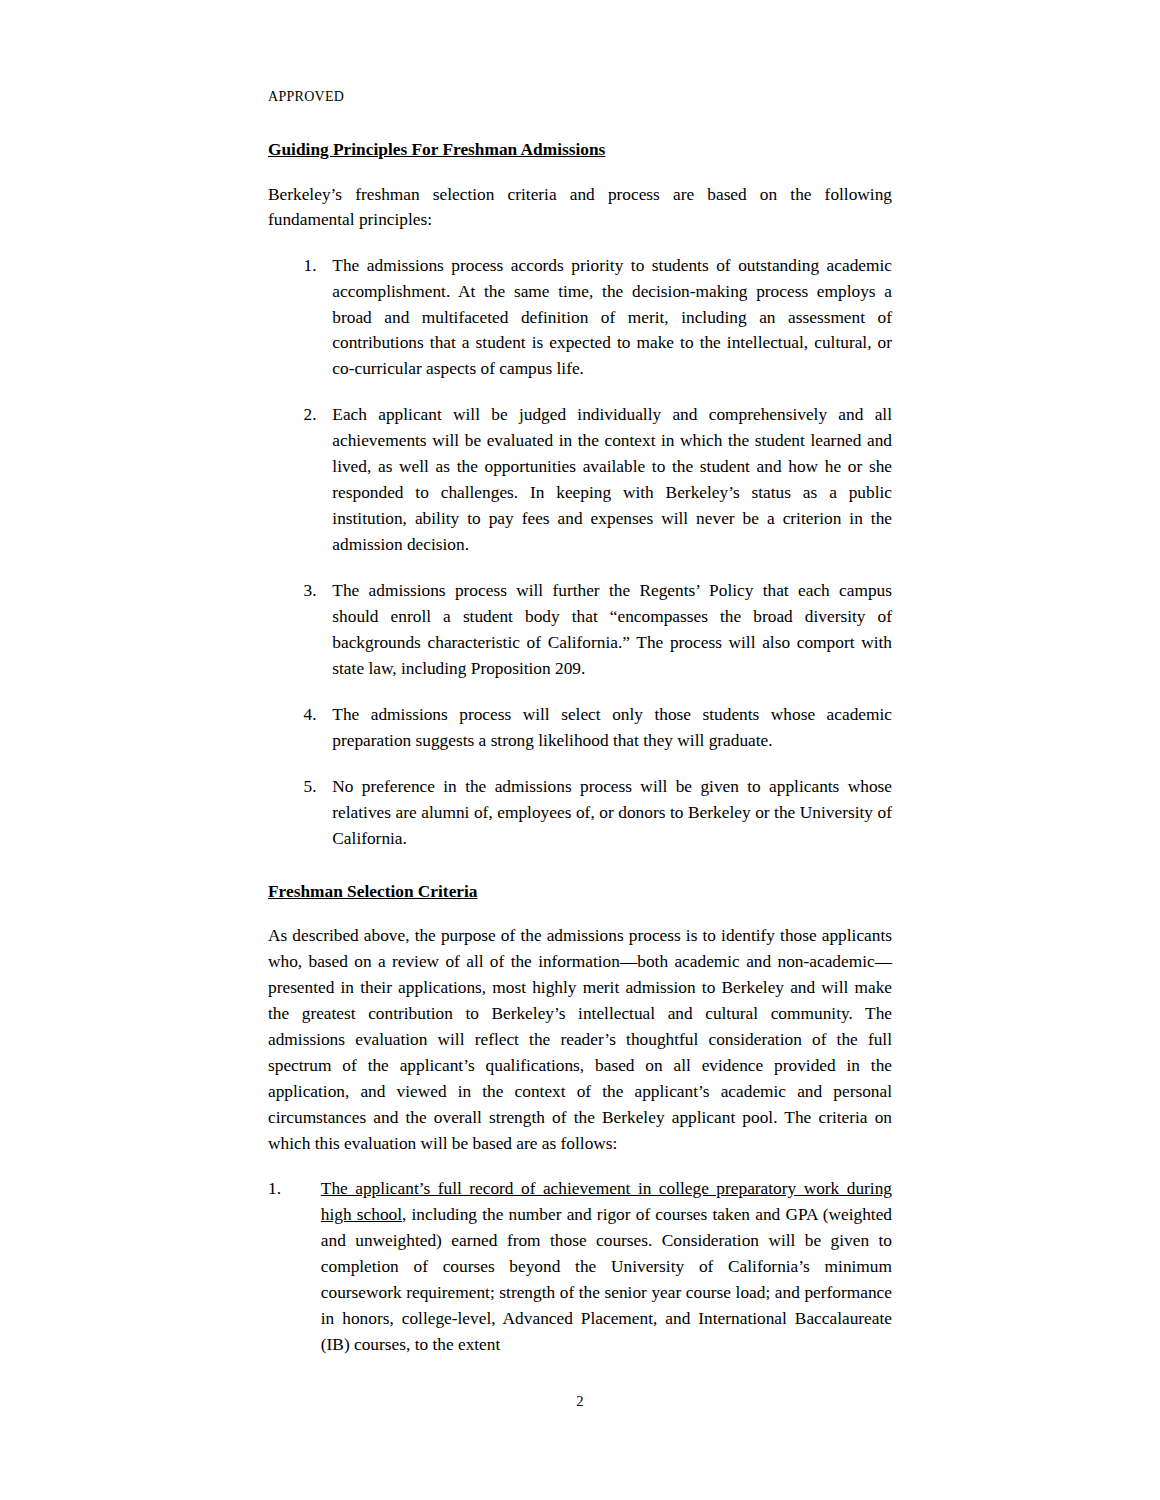APPROVED
Guiding Principles For Freshman Admissions
Berkeley’s freshman selection criteria and process are based on the following fundamental principles:
The admissions process accords priority to students of outstanding academic accomplishment. At the same time, the decision-making process employs a broad and multifaceted definition of merit, including an assessment of contributions that a student is expected to make to the intellectual, cultural, or co-curricular aspects of campus life.
Each applicant will be judged individually and comprehensively and all achievements will be evaluated in the context in which the student learned and lived, as well as the opportunities available to the student and how he or she responded to challenges. In keeping with Berkeley’s status as a public institution, ability to pay fees and expenses will never be a criterion in the admission decision.
The admissions process will further the Regents’ Policy that each campus should enroll a student body that “encompasses the broad diversity of backgrounds characteristic of California.” The process will also comport with state law, including Proposition 209.
The admissions process will select only those students whose academic preparation suggests a strong likelihood that they will graduate.
No preference in the admissions process will be given to applicants whose relatives are alumni of, employees of, or donors to Berkeley or the University of California.
Freshman Selection Criteria
As described above, the purpose of the admissions process is to identify those applicants who, based on a review of all of the information—both academic and non-academic—presented in their applications, most highly merit admission to Berkeley and will make the greatest contribution to Berkeley’s intellectual and cultural community. The admissions evaluation will reflect the reader’s thoughtful consideration of the full spectrum of the applicant’s qualifications, based on all evidence provided in the application, and viewed in the context of the applicant’s academic and personal circumstances and the overall strength of the Berkeley applicant pool. The criteria on which this evaluation will be based are as follows:
The applicant’s full record of achievement in college preparatory work during high school, including the number and rigor of courses taken and GPA (weighted and unweighted) earned from those courses. Consideration will be given to completion of courses beyond the University of California’s minimum coursework requirement; strength of the senior year course load; and performance in honors, college-level, Advanced Placement, and International Baccalaureate (IB) courses, to the extent
2